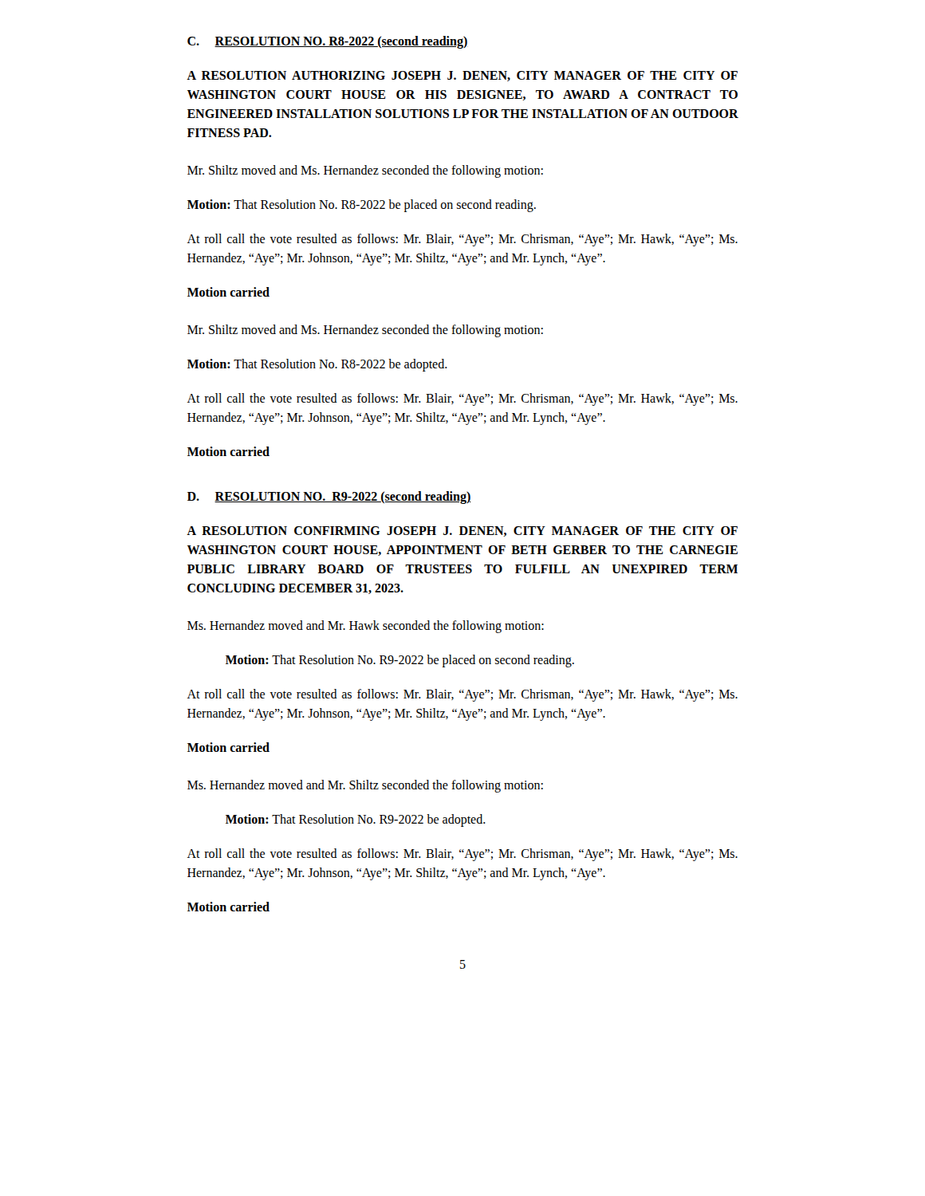C. RESOLUTION NO. R8-2022 (second reading)
A resolution authorizing Joseph J. Denen, City Manager of the City of Washington Court House or his designee, to award a contract to Engineered Installation Solutions LP for the installation of an outdoor fitness pad.
Mr. Shiltz moved and Ms. Hernandez seconded the following motion:
Motion: That Resolution No. R8-2022 be placed on second reading.
At roll call the vote resulted as follows: Mr. Blair, “Aye”; Mr. Chrisman, “Aye”; Mr. Hawk, “Aye”; Ms. Hernandez, “Aye”; Mr. Johnson, “Aye”; Mr. Shiltz, “Aye”; and Mr. Lynch, “Aye”.
Motion carried
Mr. Shiltz moved and Ms. Hernandez seconded the following motion:
Motion: That Resolution No. R8-2022 be adopted.
At roll call the vote resulted as follows: Mr. Blair, “Aye”; Mr. Chrisman, “Aye”; Mr. Hawk, “Aye”; Ms. Hernandez, “Aye”; Mr. Johnson, “Aye”; Mr. Shiltz, “Aye”; and Mr. Lynch, “Aye”.
Motion carried
D. RESOLUTION NO. R9-2022 (second reading)
A resolution confirming Joseph J. Denen, City Manager of the City of Washington Court House, appointment of Beth Gerber to the Carnegie Public Library Board of Trustees to fulfill an unexpired term concluding December 31, 2023.
Ms. Hernandez moved and Mr. Hawk seconded the following motion:
Motion: That Resolution No. R9-2022 be placed on second reading.
At roll call the vote resulted as follows: Mr. Blair, “Aye”; Mr. Chrisman, “Aye”; Mr. Hawk, “Aye”; Ms. Hernandez, “Aye”; Mr. Johnson, “Aye”; Mr. Shiltz, “Aye”; and Mr. Lynch, “Aye”.
Motion carried
Ms. Hernandez moved and Mr. Shiltz seconded the following motion:
Motion: That Resolution No. R9-2022 be adopted.
At roll call the vote resulted as follows: Mr. Blair, “Aye”; Mr. Chrisman, “Aye”; Mr. Hawk, “Aye”; Ms. Hernandez, “Aye”; Mr. Johnson, “Aye”; Mr. Shiltz, “Aye”; and Mr. Lynch, “Aye”.
Motion carried
5